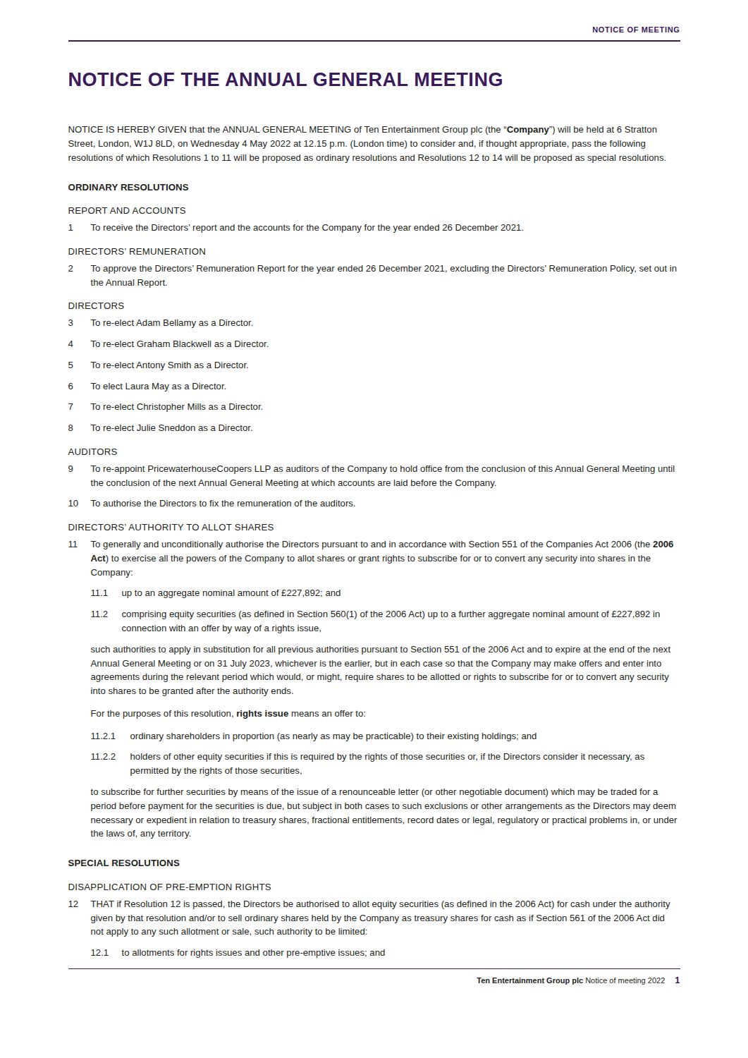Notice of Meeting
Notice of the Annual General Meeting
NOTICE IS HEREBY GIVEN that the ANNUAL GENERAL MEETING of Ten Entertainment Group plc (the “Company”) will be held at 6 Stratton Street, London, W1J 8LD, on Wednesday 4 May 2022 at 12.15 p.m. (London time) to consider and, if thought appropriate, pass the following resolutions of which Resolutions 1 to 11 will be proposed as ordinary resolutions and Resolutions 12 to 14 will be proposed as special resolutions.
ORDINARY RESOLUTIONS
Report and accounts
1
To receive the Directors’ report and the accounts for the Company for the year ended 26 December 2021.
Directors’ remuneration
2
To approve the Directors’ Remuneration Report for the year ended 26 December 2021, excluding the Directors’ Remuneration Policy, set out in the Annual Report.
Directors
3
To re-elect Adam Bellamy as a Director.
4
To re-elect Graham Blackwell as a Director.
5
To re-elect Antony Smith as a Director.
6
To elect Laura May as a Director.
7
To re-elect Christopher Mills as a Director.
8
To re-elect Julie Sneddon as a Director.
Auditors
9
To re-appoint PricewaterhouseCoopers LLP as auditors of the Company to hold office from the conclusion of this Annual General Meeting until the conclusion of the next Annual General Meeting at which accounts are laid before the Company.
10
To authorise the Directors to fix the remuneration of the auditors.
Directors’ authority to allot shares
11
To generally and unconditionally authorise the Directors pursuant to and in accordance with Section 551 of the Companies Act 2006 (the 2006 Act) to exercise all the powers of the Company to allot shares or grant rights to subscribe for or to convert any security into shares in the Company:
11.1
up to an aggregate nominal amount of £227,892; and
11.2
comprising equity securities (as defined in Section 560(1) of the 2006 Act) up to a further aggregate nominal amount of £227,892 in connection with an offer by way of a rights issue,
such authorities to apply in substitution for all previous authorities pursuant to Section 551 of the 2006 Act and to expire at the end of the next Annual General Meeting or on 31 July 2023, whichever is the earlier, but in each case so that the Company may make offers and enter into agreements during the relevant period which would, or might, require shares to be allotted or rights to subscribe for or to convert any security into shares to be granted after the authority ends.
For the purposes of this resolution, rights issue means an offer to:
11.2.1
ordinary shareholders in proportion (as nearly as may be practicable) to their existing holdings; and
11.2.2
holders of other equity securities if this is required by the rights of those securities or, if the Directors consider it necessary, as permitted by the rights of those securities,
to subscribe for further securities by means of the issue of a renounceable letter (or other negotiable document) which may be traded for a period before payment for the securities is due, but subject in both cases to such exclusions or other arrangements as the Directors may deem necessary or expedient in relation to treasury shares, fractional entitlements, record dates or legal, regulatory or practical problems in, or under the laws of, any territory.
SPECIAL RESOLUTIONS
Disapplication of pre-emption rights
12
THAT if Resolution 12 is passed, the Directors be authorised to allot equity securities (as defined in the 2006 Act) for cash under the authority given by that resolution and/or to sell ordinary shares held by the Company as treasury shares for cash as if Section 561 of the 2006 Act did not apply to any such allotment or sale, such authority to be limited:
12.1
to allotments for rights issues and other pre-emptive issues; and
Ten Entertainment Group plc Notice of meeting 2022 1